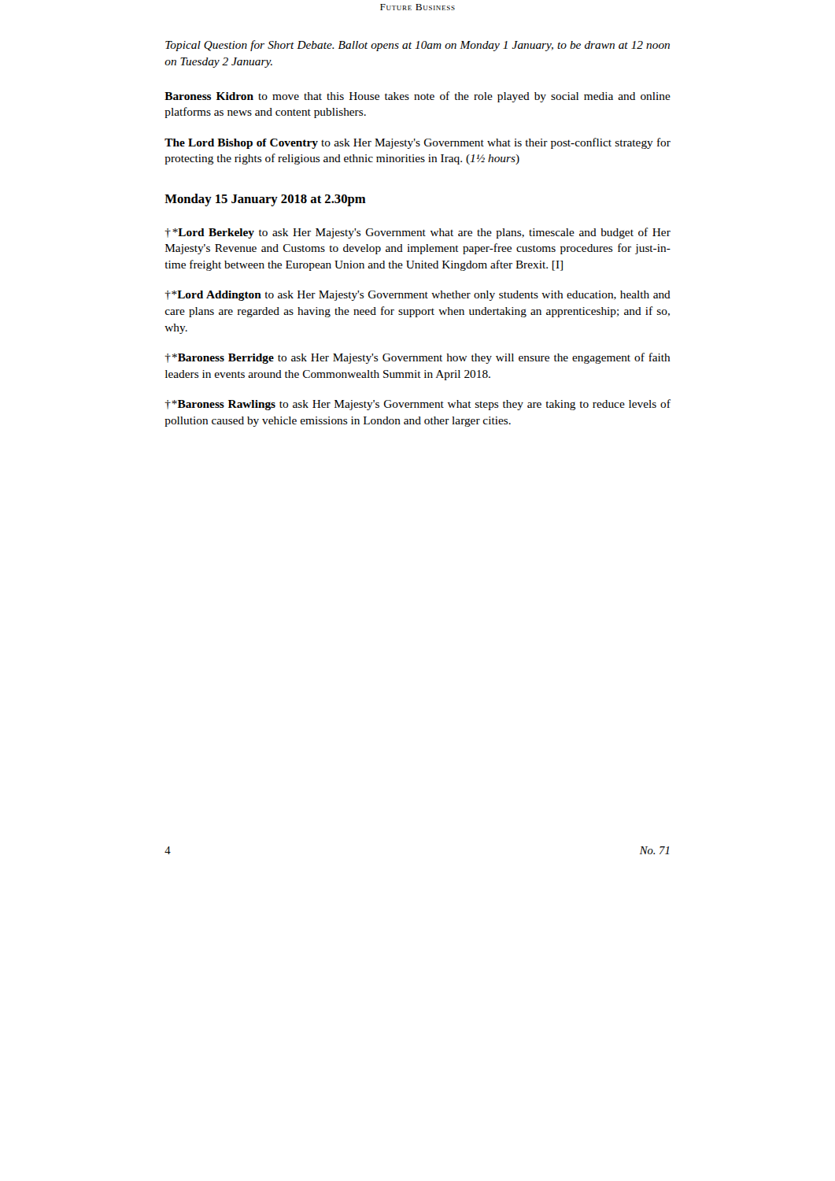Future Business
Topical Question for Short Debate. Ballot opens at 10am on Monday 1 January, to be drawn at 12 noon on Tuesday 2 January.
Baroness Kidron to move that this House takes note of the role played by social media and online platforms as news and content publishers.
The Lord Bishop of Coventry to ask Her Majesty's Government what is their post-conflict strategy for protecting the rights of religious and ethnic minorities in Iraq. (1½ hours)
Monday 15 January 2018 at 2.30pm
†*Lord Berkeley to ask Her Majesty's Government what are the plans, timescale and budget of Her Majesty's Revenue and Customs to develop and implement paper-free customs procedures for just-in-time freight between the European Union and the United Kingdom after Brexit. [I]
†*Lord Addington to ask Her Majesty's Government whether only students with education, health and care plans are regarded as having the need for support when undertaking an apprenticeship; and if so, why.
†*Baroness Berridge to ask Her Majesty's Government how they will ensure the engagement of faith leaders in events around the Commonwealth Summit in April 2018.
†*Baroness Rawlings to ask Her Majesty's Government what steps they are taking to reduce levels of pollution caused by vehicle emissions in London and other larger cities.
4 No. 71